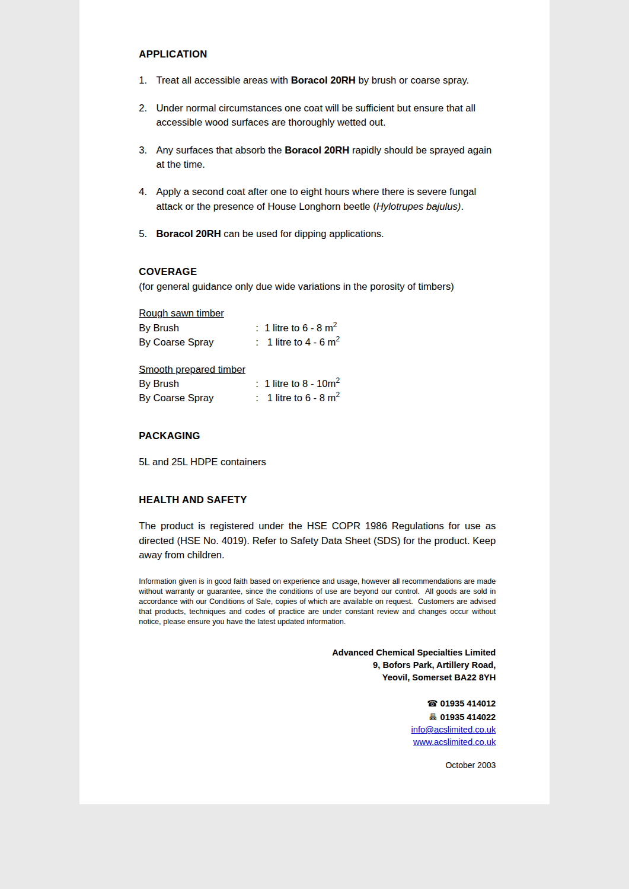APPLICATION
Treat all accessible areas with Boracol 20RH by brush or coarse spray.
Under normal circumstances one coat will be sufficient but ensure that all accessible wood surfaces are thoroughly wetted out.
Any surfaces that absorb the Boracol 20RH rapidly should be sprayed again at the time.
Apply a second coat after one to eight hours where there is severe fungal attack or the presence of House Longhorn beetle (Hylotrupes bajulus).
Boracol 20RH can be used for dipping applications.
COVERAGE
(for general guidance only due wide variations in the porosity of timbers)
Rough sawn timber
| By Brush | : | 1 litre to 6 - 8 m 2 |
| By Coarse Spray | : | 1 litre to 4 - 6 m 2 |
Smooth prepared timber
| By Brush | : | 1 litre to 8 - 10m 2 |
| By Coarse Spray | : | 1 litre to 6 - 8 m 2 |
PACKAGING
5L and 25L HDPE containers
HEALTH AND SAFETY
The product is registered under the HSE COPR 1986 Regulations for use as directed (HSE No. 4019). Refer to Safety Data Sheet (SDS) for the product. Keep away from children.
Information given is in good faith based on experience and usage, however all recommendations are made without warranty or guarantee, since the conditions of use are beyond our control. All goods are sold in accordance with our Conditions of Sale, copies of which are available on request. Customers are advised that products, techniques and codes of practice are under constant review and changes occur without notice, please ensure you have the latest updated information.
Advanced Chemical Specialties Limited
9, Bofors Park, Artillery Road,
Yeovil, Somerset BA22 8YH
☎ 01935 414012
🖷 01935 414022
info@acslimited.co.uk
www.acslimited.co.uk
October 2003